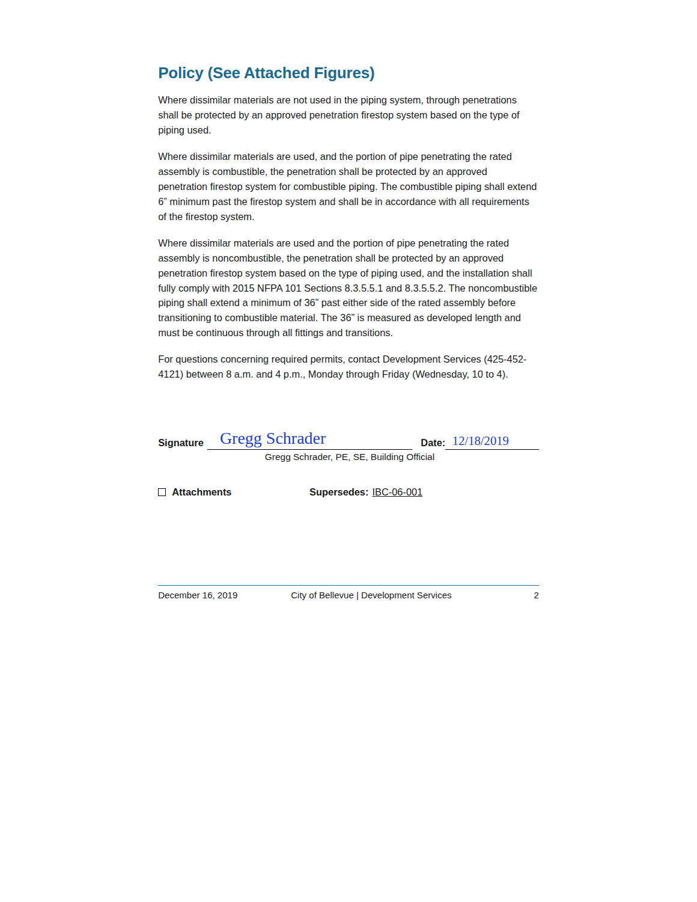Policy (See Attached Figures)
Where dissimilar materials are not used in the piping system, through penetrations shall be protected by an approved penetration firestop system based on the type of piping used.
Where dissimilar materials are used, and the portion of pipe penetrating the rated assembly is combustible, the penetration shall be protected by an approved penetration firestop system for combustible piping. The combustible piping shall extend 6” minimum past the firestop system and shall be in accordance with all requirements of the firestop system.
Where dissimilar materials are used and the portion of pipe penetrating the rated assembly is noncombustible, the penetration shall be protected by an approved penetration firestop system based on the type of piping used, and the installation shall fully comply with 2015 NFPA 101 Sections 8.3.5.5.1 and 8.3.5.5.2. The noncombustible piping shall extend a minimum of 36” past either side of the rated assembly before transitioning to combustible material. The 36” is measured as developed length and must be continuous through all fittings and transitions.
For questions concerning required permits, contact Development Services (425-452-4121) between 8 a.m. and 4 p.m., Monday through Friday (Wednesday, 10 to 4).
Signature
Gregg Schrader
Date:
12/18/2019
Gregg Schrader, PE, SE, Building Official
Attachments Supersedes: IBC-06-001
December 16, 2019 City of Bellevue | Development Services 2